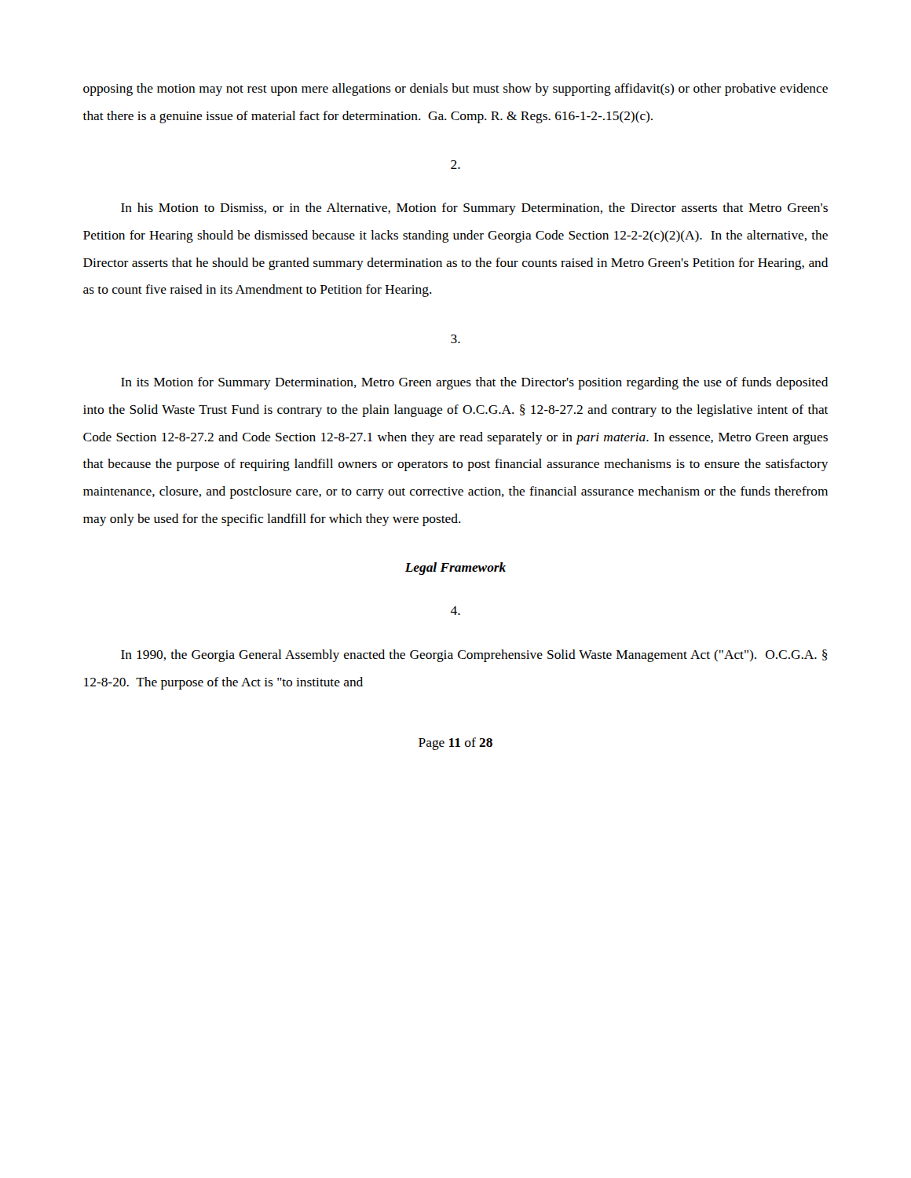opposing the motion may not rest upon mere allegations or denials but must show by supporting affidavit(s) or other probative evidence that there is a genuine issue of material fact for determination. Ga. Comp. R. & Regs. 616-1-2-.15(2)(c).
2.
In his Motion to Dismiss, or in the Alternative, Motion for Summary Determination, the Director asserts that Metro Green's Petition for Hearing should be dismissed because it lacks standing under Georgia Code Section 12-2-2(c)(2)(A). In the alternative, the Director asserts that he should be granted summary determination as to the four counts raised in Metro Green's Petition for Hearing, and as to count five raised in its Amendment to Petition for Hearing.
3.
In its Motion for Summary Determination, Metro Green argues that the Director's position regarding the use of funds deposited into the Solid Waste Trust Fund is contrary to the plain language of O.C.G.A. § 12-8-27.2 and contrary to the legislative intent of that Code Section 12-8-27.2 and Code Section 12-8-27.1 when they are read separately or in pari materia. In essence, Metro Green argues that because the purpose of requiring landfill owners or operators to post financial assurance mechanisms is to ensure the satisfactory maintenance, closure, and postclosure care, or to carry out corrective action, the financial assurance mechanism or the funds therefrom may only be used for the specific landfill for which they were posted.
Legal Framework
4.
In 1990, the Georgia General Assembly enacted the Georgia Comprehensive Solid Waste Management Act ("Act"). O.C.G.A. § 12-8-20. The purpose of the Act is "to institute and
Page 11 of 28